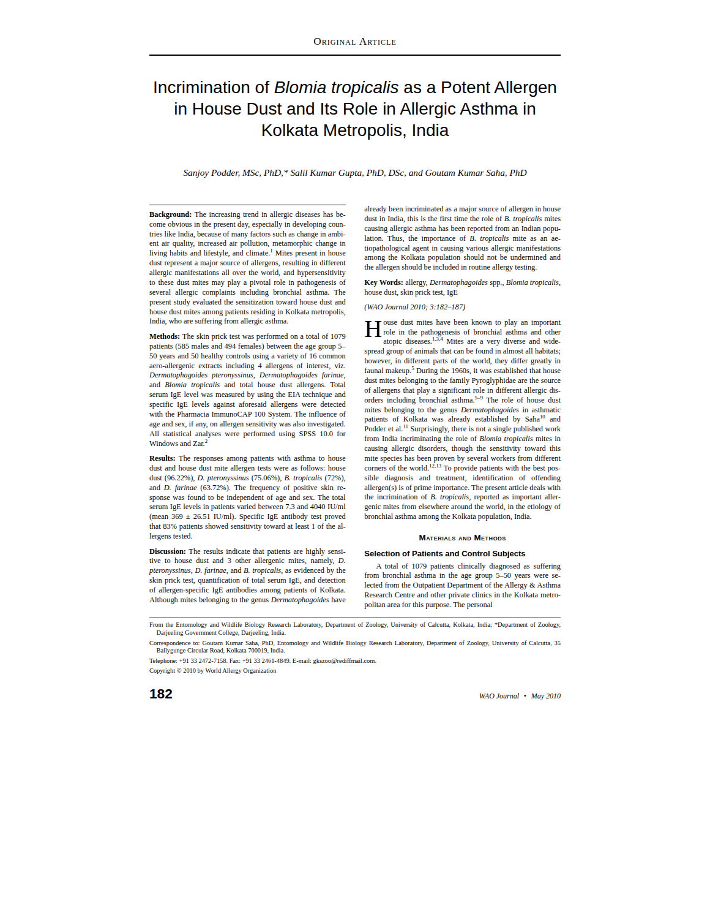Original Article
Incrimination of Blomia tropicalis as a Potent Allergen in House Dust and Its Role in Allergic Asthma in Kolkata Metropolis, India
Sanjoy Podder, MSc, PhD,* Salil Kumar Gupta, PhD, DSc, and Goutam Kumar Saha, PhD
Background: The increasing trend in allergic diseases has become obvious in the present day, especially in developing countries like India, because of many factors such as change in ambient air quality, increased air pollution, metamorphic change in living habits and lifestyle, and climate.1 Mites present in house dust represent a major source of allergens, resulting in different allergic manifestations all over the world, and hypersensitivity to these dust mites may play a pivotal role in pathogenesis of several allergic complaints including bronchial asthma. The present study evaluated the sensitization toward house dust and house dust mites among patients residing in Kolkata metropolis, India, who are suffering from allergic asthma.
Methods: The skin prick test was performed on a total of 1079 patients (585 males and 494 females) between the age group 5–50 years and 50 healthy controls using a variety of 16 common aero-allergenic extracts including 4 allergens of interest, viz. Dermatophagoides pteronyssinus, Dermatophagoides farinae, and Blomia tropicalis and total house dust allergens. Total serum IgE level was measured by using the EIA technique and specific IgE levels against aforesaid allergens were detected with the Pharmacia ImmunoCAP 100 System. The influence of age and sex, if any, on allergen sensitivity was also investigated. All statistical analyses were performed using SPSS 10.0 for Windows and Zar.2
Results: The responses among patients with asthma to house dust and house dust mite allergen tests were as follows: house dust (96.22%), D. pteronyssinus (75.06%), B. tropicalis (72%), and D. farinae (63.72%). The frequency of positive skin response was found to be independent of age and sex. The total serum IgE levels in patients varied between 7.3 and 4040 IU/ml (mean 369 ± 26.51 IU/ml). Specific IgE antibody test proved that 83% patients showed sensitivity toward at least 1 of the allergens tested.
Discussion: The results indicate that patients are highly sensitive to house dust and 3 other allergenic mites, namely, D. pteronyssinus, D. farinae, and B. tropicalis, as evidenced by the skin prick test, quantification of total serum IgE, and detection of allergen-specific IgE antibodies among patients of Kolkata. Although mites belonging to the genus Dermatophagoides have already been incriminated as a major source of allergen in house dust in India, this is the first time the role of B. tropicalis mites causing allergic asthma has been reported from an Indian population. Thus, the importance of B. tropicalis mite as an aetiopathological agent in causing various allergic manifestations among the Kolkata population should not be undermined and the allergen should be included in routine allergy testing.
Key Words: allergy, Dermatophagoides spp., Blomia tropicalis, house dust, skin prick test, IgE
(WAO Journal 2010; 3:182–187)
House dust mites have been known to play an important role in the pathogenesis of bronchial asthma and other atopic diseases.1,3,4 Mites are a very diverse and widespread group of animals that can be found in almost all habitats; however, in different parts of the world, they differ greatly in faunal makeup.5 During the 1960s, it was established that house dust mites belonging to the family Pyroglyphidae are the source of allergens that play a significant role in different allergic disorders including bronchial asthma.5–9 The role of house dust mites belonging to the genus Dermatophagoides in asthmatic patients of Kolkata was already established by Saha10 and Podder et al.11 Surprisingly, there is not a single published work from India incriminating the role of Blomia tropicalis mites in causing allergic disorders, though the sensitivity toward this mite species has been proven by several workers from different corners of the world.12,13 To provide patients with the best possible diagnosis and treatment, identification of offending allergen(s) is of prime importance. The present article deals with the incrimination of B. tropicalis, reported as important allergenic mites from elsewhere around the world, in the etiology of bronchial asthma among the Kolkata population, India.
Materials and Methods
Selection of Patients and Control Subjects
A total of 1079 patients clinically diagnosed as suffering from bronchial asthma in the age group 5–50 years were selected from the Outpatient Department of the Allergy & Asthma Research Centre and other private clinics in the Kolkata metropolitan area for this purpose. The personal
From the Entomology and Wildlife Biology Research Laboratory, Department of Zoology, University of Calcutta, Kolkata, India; *Department of Zoology, Darjeeling Government College, Darjeeling, India.
Correspondence to: Goutam Kumar Saha, PhD, Entomology and Wildlife Biology Research Laboratory, Department of Zoology, University of Calcutta, 35 Ballygunge Circular Road, Kolkata 700019, India.
Telephone: +91 33 2472-7158. Fax: +91 33 2461-4849. E-mail: gkszoo@rediffmail.com.
Copyright © 2010 by World Allergy Organization
182
WAO Journal•May 2010